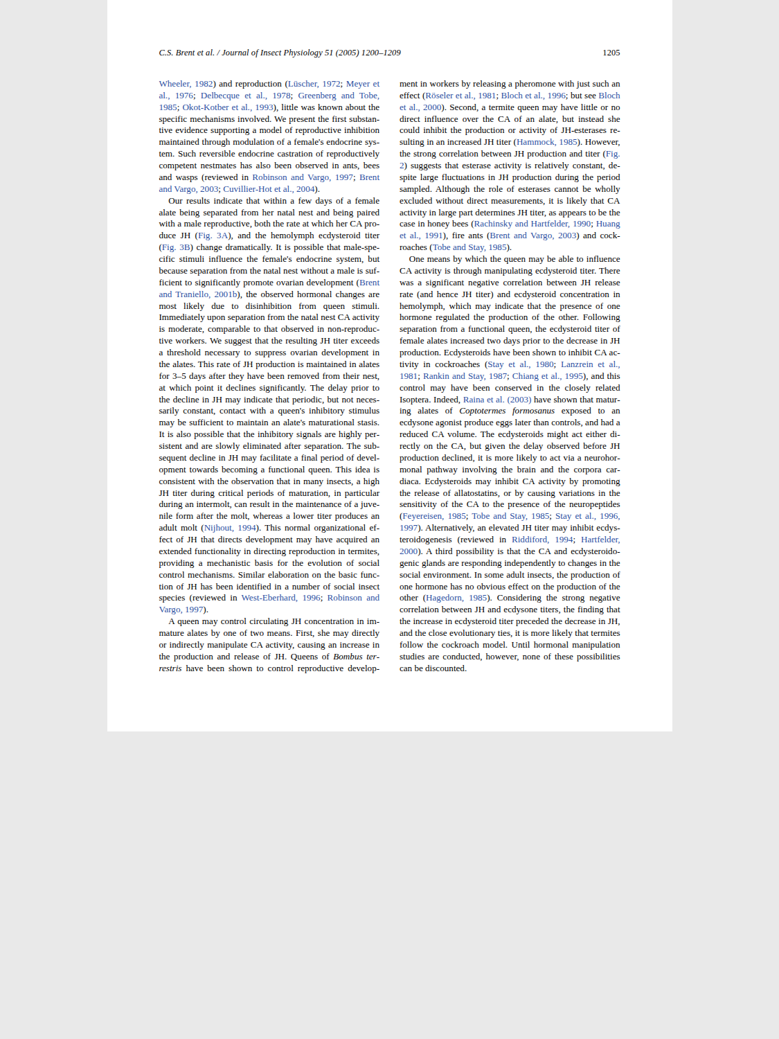C.S. Brent et al. / Journal of Insect Physiology 51 (2005) 1200–1209 1205
Wheeler, 1982) and reproduction (Lüscher, 1972; Meyer et al., 1976; Delbecque et al., 1978; Greenberg and Tobe, 1985; Okot-Kotber et al., 1993), little was known about the specific mechanisms involved. We present the first substantive evidence supporting a model of reproductive inhibition maintained through modulation of a female's endocrine system. Such reversible endocrine castration of reproductively competent nestmates has also been observed in ants, bees and wasps (reviewed in Robinson and Vargo, 1997; Brent and Vargo, 2003; Cuvillier-Hot et al., 2004).
Our results indicate that within a few days of a female alate being separated from her natal nest and being paired with a male reproductive, both the rate at which her CA produce JH (Fig. 3A), and the hemolymph ecdysteroid titer (Fig. 3B) change dramatically. It is possible that male-specific stimuli influence the female's endocrine system, but because separation from the natal nest without a male is sufficient to significantly promote ovarian development (Brent and Traniello, 2001b), the observed hormonal changes are most likely due to disinhibition from queen stimuli. Immediately upon separation from the natal nest CA activity is moderate, comparable to that observed in non-reproductive workers. We suggest that the resulting JH titer exceeds a threshold necessary to suppress ovarian development in the alates. This rate of JH production is maintained in alates for 3–5 days after they have been removed from their nest, at which point it declines significantly. The delay prior to the decline in JH may indicate that periodic, but not necessarily constant, contact with a queen's inhibitory stimulus may be sufficient to maintain an alate's maturational stasis. It is also possible that the inhibitory signals are highly persistent and are slowly eliminated after separation. The subsequent decline in JH may facilitate a final period of development towards becoming a functional queen. This idea is consistent with the observation that in many insects, a high JH titer during critical periods of maturation, in particular during an intermolt, can result in the maintenance of a juvenile form after the molt, whereas a lower titer produces an adult molt (Nijhout, 1994). This normal organizational effect of JH that directs development may have acquired an extended functionality in directing reproduction in termites, providing a mechanistic basis for the evolution of social control mechanisms. Similar elaboration on the basic function of JH has been identified in a number of social insect species (reviewed in West-Eberhard, 1996; Robinson and Vargo, 1997).
A queen may control circulating JH concentration in immature alates by one of two means. First, she may directly or indirectly manipulate CA activity, causing an increase in the production and release of JH. Queens of Bombus terrestris have been shown to control reproductive development in workers by releasing a pheromone with just such an effect (Röseler et al., 1981; Bloch et al., 1996; but see Bloch et al., 2000). Second, a termite queen may have little or no direct influence over the CA of an alate, but instead she could inhibit the production or activity of JH-esterases resulting in an increased JH titer (Hammock, 1985). However, the strong correlation between JH production and titer (Fig. 2) suggests that esterase activity is relatively constant, despite large fluctuations in JH production during the period sampled. Although the role of esterases cannot be wholly excluded without direct measurements, it is likely that CA activity in large part determines JH titer, as appears to be the case in honey bees (Rachinsky and Hartfelder, 1990; Huang et al., 1991), fire ants (Brent and Vargo, 2003) and cockroaches (Tobe and Stay, 1985).
One means by which the queen may be able to influence CA activity is through manipulating ecdysteroid titer. There was a significant negative correlation between JH release rate (and hence JH titer) and ecdysteroid concentration in hemolymph, which may indicate that the presence of one hormone regulated the production of the other. Following separation from a functional queen, the ecdysteroid titer of female alates increased two days prior to the decrease in JH production. Ecdysteroids have been shown to inhibit CA activity in cockroaches (Stay et al., 1980; Lanzrein et al., 1981; Rankin and Stay, 1987; Chiang et al., 1995), and this control may have been conserved in the closely related Isoptera. Indeed, Raina et al. (2003) have shown that maturing alates of Coptotermes formosanus exposed to an ecdysone agonist produce eggs later than controls, and had a reduced CA volume. The ecdysteroids might act either directly on the CA, but given the delay observed before JH production declined, it is more likely to act via a neurohormonal pathway involving the brain and the corpora cardiaca. Ecdysteroids may inhibit CA activity by promoting the release of allatostatins, or by causing variations in the sensitivity of the CA to the presence of the neuropeptides (Feyereisen, 1985; Tobe and Stay, 1985; Stay et al., 1996, 1997). Alternatively, an elevated JH titer may inhibit ecdysteroidogenesis (reviewed in Riddiford, 1994; Hartfelder, 2000). A third possibility is that the CA and ecdysteroidogenic glands are responding independently to changes in the social environment. In some adult insects, the production of one hormone has no obvious effect on the production of the other (Hagedorn, 1985). Considering the strong negative correlation between JH and ecdysone titers, the finding that the increase in ecdysteroid titer preceded the decrease in JH, and the close evolutionary ties, it is more likely that termites follow the cockroach model. Until hormonal manipulation studies are conducted, however, none of these possibilities can be discounted.